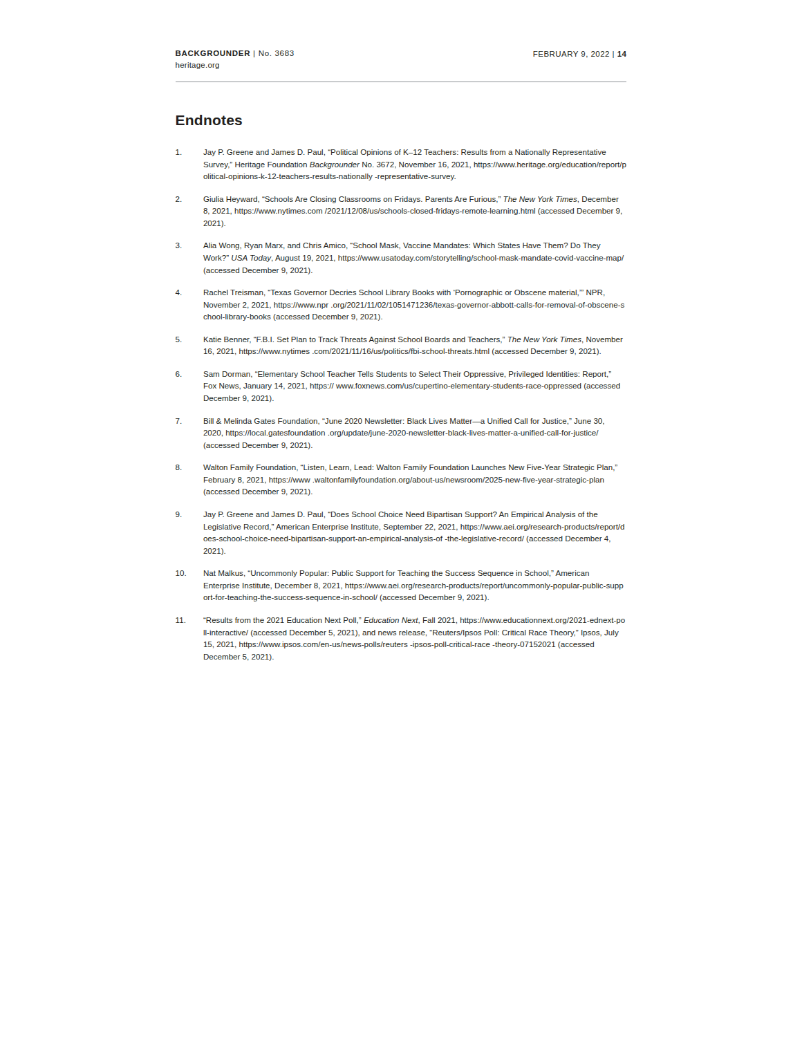BACKGROUNDER | No. 3683
heritage.org
FEBRUARY 9, 2022 | 14
Endnotes
Jay P. Greene and James D. Paul, “Political Opinions of K–12 Teachers: Results from a Nationally Representative Survey,” Heritage Foundation Backgrounder No. 3672, November 16, 2021, https://www.heritage.org/education/report/political-opinions-k-12-teachers-results-nationally -representative-survey.
Giulia Heyward, “Schools Are Closing Classrooms on Fridays. Parents Are Furious,” The New York Times, December 8, 2021, https://www.nytimes.com /2021/12/08/us/schools-closed-fridays-remote-learning.html (accessed December 9, 2021).
Alia Wong, Ryan Marx, and Chris Amico, “School Mask, Vaccine Mandates: Which States Have Them? Do They Work?” USA Today, August 19, 2021, https://www.usatoday.com/storytelling/school-mask-mandate-covid-vaccine-map/ (accessed December 9, 2021).
Rachel Treisman, “Texas Governor Decries School Library Books with ‘Pornographic or Obscene material,’” NPR, November 2, 2021, https://www.npr .org/2021/11/02/1051471236/texas-governor-abbott-calls-for-removal-of-obscene-school-library-books (accessed December 9, 2021).
Katie Benner, “F.B.I. Set Plan to Track Threats Against School Boards and Teachers,” The New York Times, November 16, 2021, https://www.nytimes .com/2021/11/16/us/politics/fbi-school-threats.html (accessed December 9, 2021).
Sam Dorman, “Elementary School Teacher Tells Students to Select Their Oppressive, Privileged Identities: Report,” Fox News, January 14, 2021, https:// www.foxnews.com/us/cupertino-elementary-students-race-oppressed (accessed December 9, 2021).
Bill & Melinda Gates Foundation, “June 2020 Newsletter: Black Lives Matter—a Unified Call for Justice,” June 30, 2020, https://local.gatesfoundation .org/update/june-2020-newsletter-black-lives-matter-a-unified-call-for-justice/ (accessed December 9, 2021).
Walton Family Foundation, “Listen, Learn, Lead: Walton Family Foundation Launches New Five-Year Strategic Plan,” February 8, 2021, https://www .waltonfamilyfoundation.org/about-us/newsroom/2025-new-five-year-strategic-plan (accessed December 9, 2021).
Jay P. Greene and James D. Paul, “Does School Choice Need Bipartisan Support? An Empirical Analysis of the Legislative Record,” American Enterprise Institute, September 22, 2021, https://www.aei.org/research-products/report/does-school-choice-need-bipartisan-support-an-empirical-analysis-of -the-legislative-record/ (accessed December 4, 2021).
Nat Malkus, “Uncommonly Popular: Public Support for Teaching the Success Sequence in School,” American Enterprise Institute, December 8, 2021, https://www.aei.org/research-products/report/uncommonly-popular-public-support-for-teaching-the-success-sequence-in-school/ (accessed December 9, 2021).
“Results from the 2021 Education Next Poll,” Education Next, Fall 2021, https://www.educationnext.org/2021-ednext-poll-interactive/ (accessed December 5, 2021), and news release, “Reuters/Ipsos Poll: Critical Race Theory,” Ipsos, July 15, 2021, https://www.ipsos.com/en-us/news-polls/reuters -ipsos-poll-critical-race -theory-07152021 (accessed December 5, 2021).